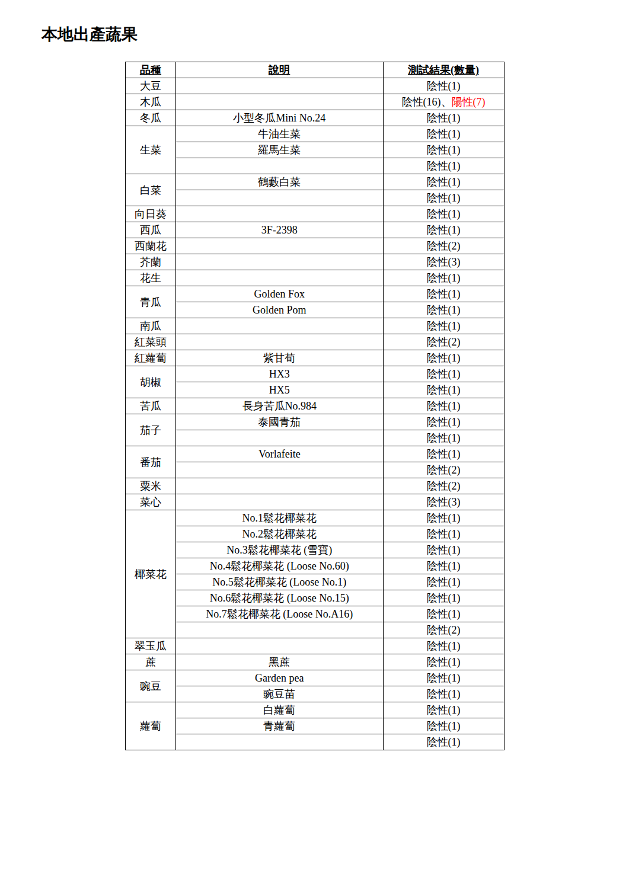本地出產蔬果
| 品種 | 說明 | 測試結果(數量) |
| --- | --- | --- |
| 大豆 | | 陰性(1) |
| 木瓜 | | 陰性(16)、 陽性(7) |
| 冬瓜 | 小型冬瓜 Mini No.24 | 陰性(1) |
| 生菜 | 牛油生菜 | 陰性(1) |
| 羅馬生菜 | 陰性(1) |
| | 陰性(1) |
| 白菜 | 鶴藪白菜 | 陰性(1) |
| | 陰性(1) |
| 向日葵 | | 陰性(1) |
| 西瓜 | 3F-2398 | 陰性(1) |
| 西蘭花 | | 陰性(2) |
| 芥蘭 | | 陰性(3) |
| 花生 | | 陰性(1) |
| 青瓜 | Golden Fox | 陰性(1) |
| Golden Pom | 陰性(1) |
| 南瓜 | | 陰性(1) |
| 紅菜頭 | | 陰性(2) |
| 紅蘿蔔 | 紫甘荀 | 陰性(1) |
| 胡椒 | HX3 | 陰性(1) |
| HX5 | 陰性(1) |
| 苦瓜 | 長身苦瓜 No.984 | 陰性(1) |
| 茄子 | 泰國青茄 | 陰性(1) |
| | 陰性(1) |
| 番茄 | Vorlafeite | 陰性(1) |
| | 陰性(2) |
| 粟米 | | 陰性(2) |
| 菜心 | | 陰性(3) |
| 椰菜花 | No.1 鬆花椰菜花 | 陰性(1) |
| No.2 鬆花椰菜花 | 陰性(1) |
| No.3 鬆花椰菜花 (雪寶) | 陰性(1) |
| No.4 鬆花椰菜花 (Loose No.60) | 陰性(1) |
| No.5 鬆花椰菜花 (Loose No.1) | 陰性(1) |
| No.6 鬆花椰菜花 (Loose No.15) | 陰性(1) |
| No.7 鬆花椰菜花 (Loose No.A16) | 陰性(1) |
| | 陰性(2) |
| 翠玉瓜 | | 陰性(1) |
| 蔗 | 黑蔗 | 陰性(1) |
| 豌豆 | Garden pea | 陰性(1) |
| 豌豆苗 | 陰性(1) |
| 蘿蔔 | 白蘿蔔 | 陰性(1) |
| 青蘿蔔 | 陰性(1) |
| | 陰性(1) |